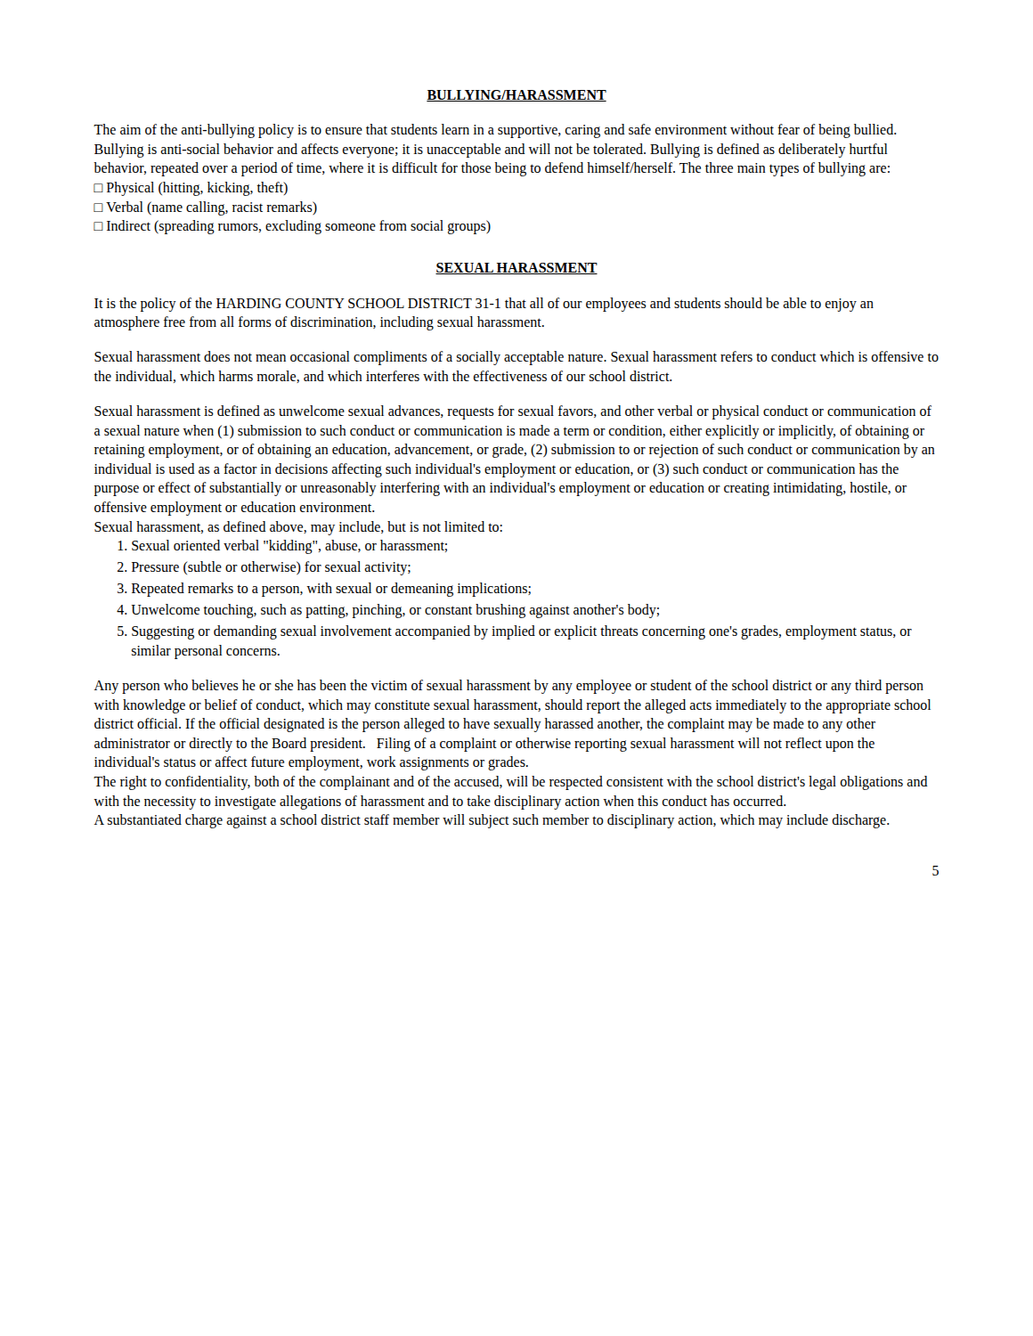BULLYING/HARASSMENT
The aim of the anti-bullying policy is to ensure that students learn in a supportive, caring and safe environment without fear of being bullied. Bullying is anti-social behavior and affects everyone; it is unacceptable and will not be tolerated. Bullying is defined as deliberately hurtful behavior, repeated over a period of time, where it is difficult for those being to defend himself/herself. The three main types of bullying are:
Physical (hitting, kicking, theft)
Verbal (name calling, racist remarks)
Indirect (spreading rumors, excluding someone from social groups)
SEXUAL HARASSMENT
It is the policy of the HARDING COUNTY SCHOOL DISTRICT 31-1 that all of our employees and students should be able to enjoy an atmosphere free from all forms of discrimination, including sexual harassment.
Sexual harassment does not mean occasional compliments of a socially acceptable nature. Sexual harassment refers to conduct which is offensive to the individual, which harms morale, and which interferes with the effectiveness of our school district.
Sexual harassment is defined as unwelcome sexual advances, requests for sexual favors, and other verbal or physical conduct or communication of a sexual nature when (1) submission to such conduct or communication is made a term or condition, either explicitly or implicitly, of obtaining or retaining employment, or of obtaining an education, advancement, or grade, (2) submission to or rejection of such conduct or communication by an individual is used as a factor in decisions affecting such individual's employment or education, or (3) such conduct or communication has the purpose or effect of substantially or unreasonably interfering with an individual's employment or education or creating intimidating, hostile, or offensive employment or education environment.
Sexual harassment, as defined above, may include, but is not limited to:
Sexual oriented verbal "kidding", abuse, or harassment;
Pressure (subtle or otherwise) for sexual activity;
Repeated remarks to a person, with sexual or demeaning implications;
Unwelcome touching, such as patting, pinching, or constant brushing against another's body;
Suggesting or demanding sexual involvement accompanied by implied or explicit threats concerning one's grades, employment status, or similar personal concerns.
Any person who believes he or she has been the victim of sexual harassment by any employee or student of the school district or any third person with knowledge or belief of conduct, which may constitute sexual harassment, should report the alleged acts immediately to the appropriate school district official. If the official designated is the person alleged to have sexually harassed another, the complaint may be made to any other administrator or directly to the Board president. Filing of a complaint or otherwise reporting sexual harassment will not reflect upon the individual's status or affect future employment, work assignments or grades.
The right to confidentiality, both of the complainant and of the accused, will be respected consistent with the school district's legal obligations and with the necessity to investigate allegations of harassment and to take disciplinary action when this conduct has occurred.
A substantiated charge against a school district staff member will subject such member to disciplinary action, which may include discharge.
5